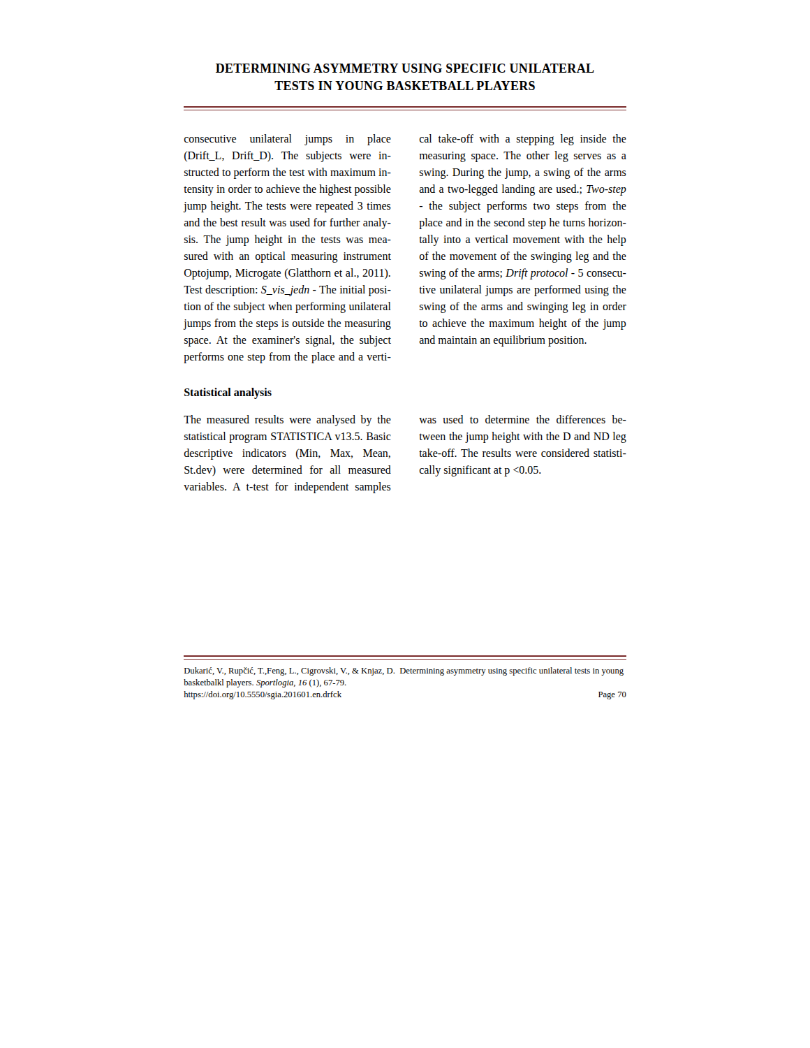DETERMINING ASYMMETRY USING SPECIFIC UNILATERAL
TESTS IN YOUNG BASKETBALL PLAYERS
consecutive unilateral jumps in place (Drift_L, Drift_D). The subjects were instructed to perform the test with maximum intensity in order to achieve the highest possible jump height. The tests were repeated 3 times and the best result was used for further analysis. The jump height in the tests was measured with an optical measuring instrument Optojump, Microgate (Glatthorn et al., 2011). Test description: S_vis_jedn - The initial position of the subject when performing unilateral jumps from the steps is outside the measuring space. At the examiner's signal, the subject performs one step from the place and a vertical take-off with a stepping leg inside the measuring space. The other leg serves as a swing. During the jump, a swing of the arms and a two-legged landing are used.; Two-step - the subject performs two steps from the place and in the second step he turns horizontally into a vertical movement with the help of the movement of the swinging leg and the swing of the arms; Drift protocol - 5 consecutive unilateral jumps are performed using the swing of the arms and swinging leg in order to achieve the maximum height of the jump and maintain an equilibrium position.
Statistical analysis
The measured results were analysed by the statistical program STATISTICA v13.5. Basic descriptive indicators (Min, Max, Mean, St.dev) were determined for all measured variables. A t-test for independent samples was used to determine the differences between the jump height with the D and ND leg take-off. The results were considered statistically significant at p <0.05.
Dukarić, V., Rupčić, T.,Feng, L., Cigrovski, V., & Knjaz, D. Determining asymmetry using specific unilateral tests in young basketbalkl players. Sportlogia, 16 (1), 67-79. https://doi.org/10.5550/sgia.201601.en.drfck Page 70